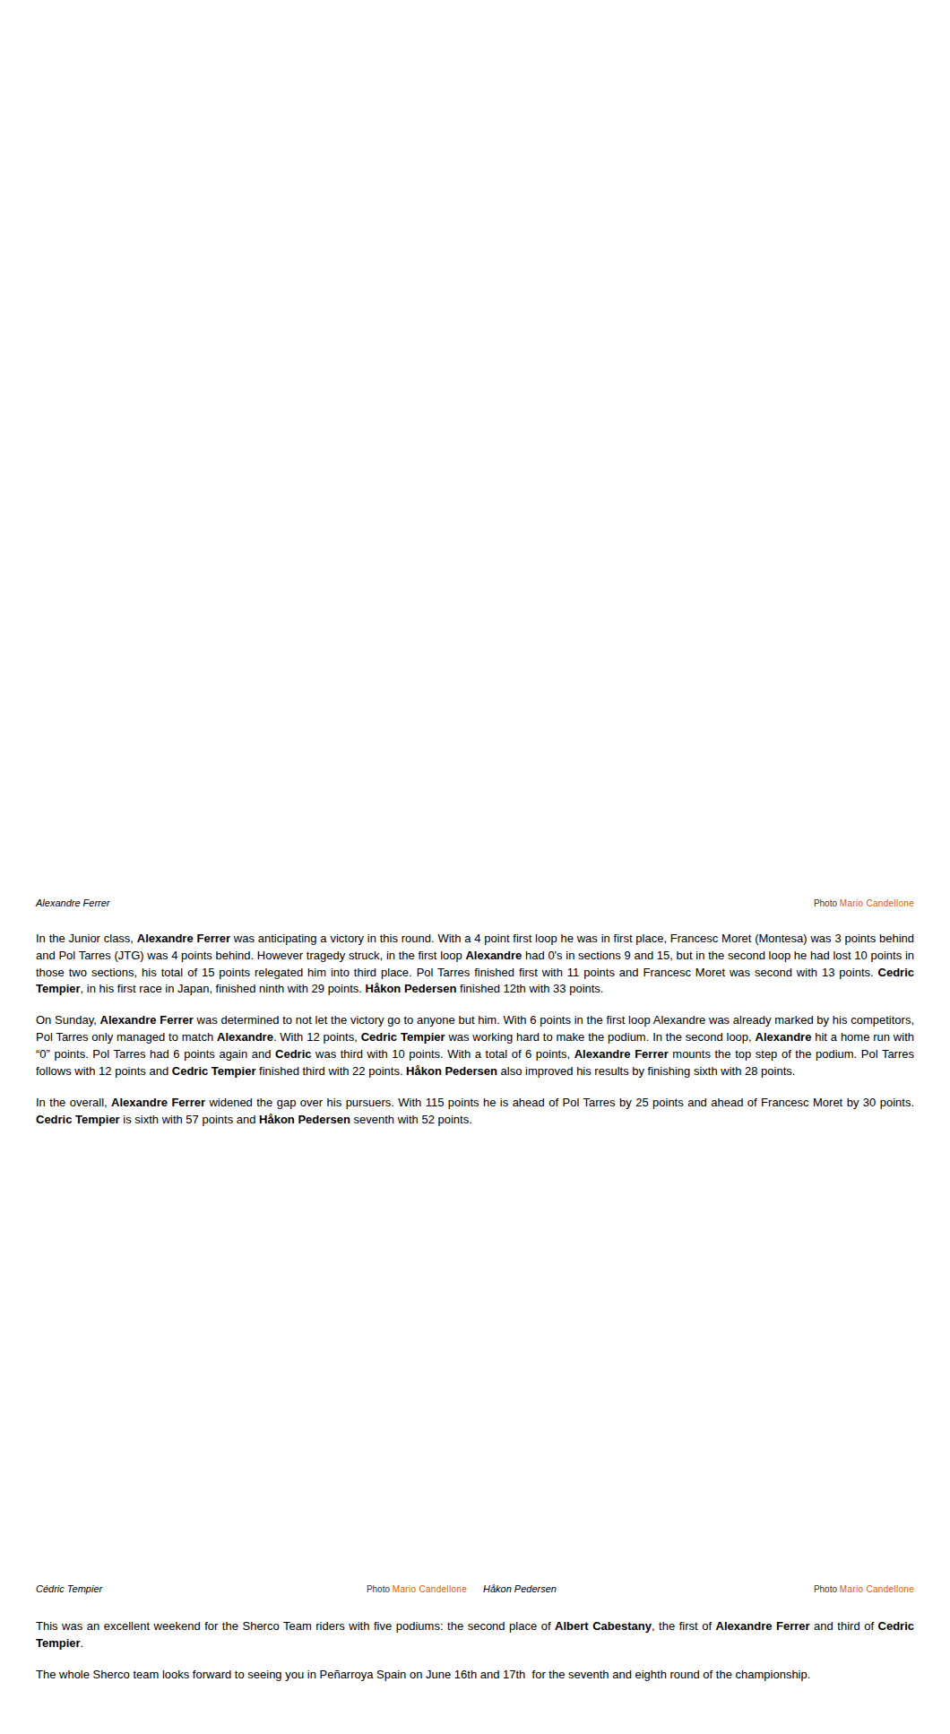Alexandre Ferrer Photo Mario Candellone
In the Junior class, Alexandre Ferrer was anticipating a victory in this round. With a 4 point first loop he was in first place, Francesc Moret (Montesa) was 3 points behind and Pol Tarres (JTG) was 4 points behind. However tragedy struck, in the first loop Alexandre had 0's in sections 9 and 15, but in the second loop he had lost 10 points in those two sections, his total of 15 points relegated him into third place. Pol Tarres finished first with 11 points and Francesc Moret was second with 13 points. Cedric Tempier, in his first race in Japan, finished ninth with 29 points. Håkon Pedersen finished 12th with 33 points.
On Sunday, Alexandre Ferrer was determined to not let the victory go to anyone but him. With 6 points in the first loop Alexandre was already marked by his competitors, Pol Tarres only managed to match Alexandre. With 12 points, Cedric Tempier was working hard to make the podium. In the second loop, Alexandre hit a home run with “0” points. Pol Tarres had 6 points again and Cedric was third with 10 points. With a total of 6 points, Alexandre Ferrer mounts the top step of the podium. Pol Tarres follows with 12 points and Cedric Tempier finished third with 22 points. Håkon Pedersen also improved his results by finishing sixth with 28 points.
In the overall, Alexandre Ferrer widened the gap over his pursuers. With 115 points he is ahead of Pol Tarres by 25 points and ahead of Francesc Moret by 30 points. Cedric Tempier is sixth with 57 points and Håkon Pedersen seventh with 52 points.
Cédric Tempier Photo Mario Candellone
Håkon Pedersen Photo Mario Candellone
This was an excellent weekend for the Sherco Team riders with five podiums: the second place of Albert Cabestany, the first of Alexandre Ferrer and third of Cedric Tempier.
The whole Sherco team looks forward to seeing you in Peñarroya Spain on June 16th and 17th for the seventh and eighth round of the championship.